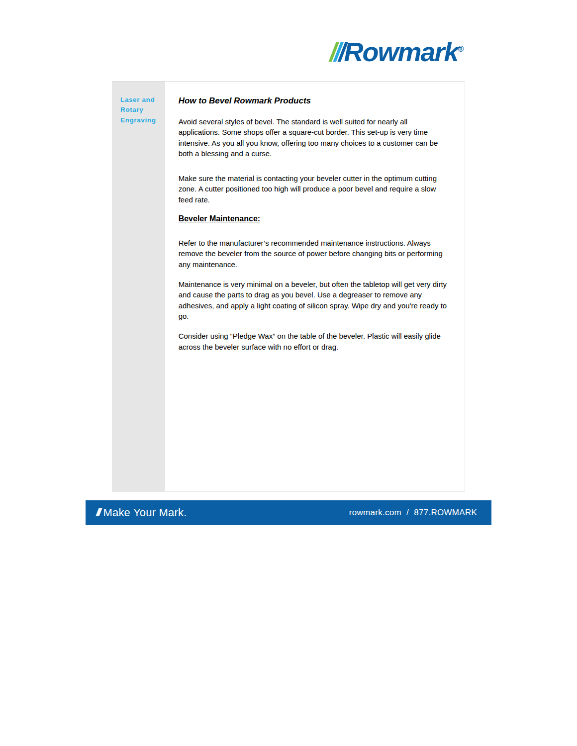///Rowmark®
Laser and Rotary
Engraving
How to Bevel Rowmark Products
Avoid several styles of bevel. The standard is well suited for nearly all applications. Some shops offer a square-cut border. This set-up is very time intensive. As you all you know, offering too many choices to a customer can be both a blessing and a curse.
Make sure the material is contacting your beveler cutter in the optimum cutting zone. A cutter positioned too high will produce a poor bevel and require a slow feed rate.
Beveler Maintenance:
Refer to the manufacturer’s recommended maintenance instructions. Always remove the beveler from the source of power before changing bits or performing any maintenance.
Maintenance is very minimal on a beveler, but often the tabletop will get very dirty and cause the parts to drag as you bevel. Use a degreaser to remove any adhesives, and apply a light coating of silicon spray. Wipe dry and you're ready to go.
Consider using “Pledge Wax” on the table of the beveler. Plastic will easily glide across the beveler surface with no effort or drag.
///Make Your Mark.
rowmark.com / 877.ROWMARK